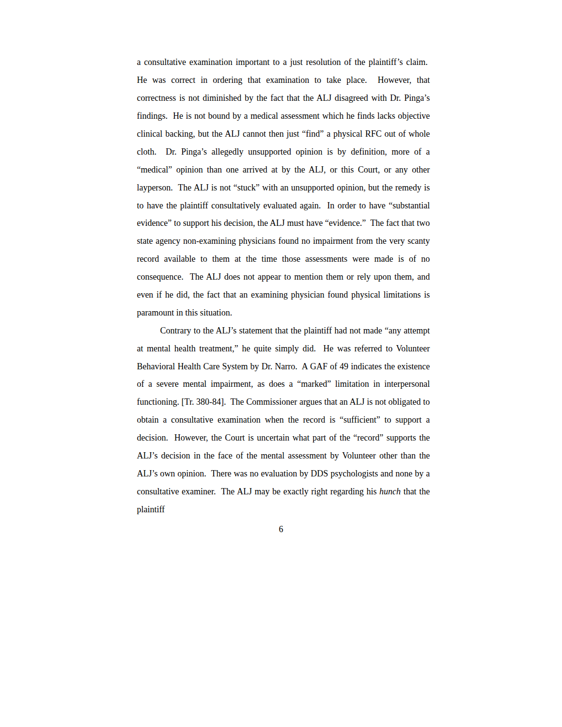a consultative examination important to a just resolution of the plaintiff’s claim. He was correct in ordering that examination to take place. However, that correctness is not diminished by the fact that the ALJ disagreed with Dr. Pinga’s findings. He is not bound by a medical assessment which he finds lacks objective clinical backing, but the ALJ cannot then just “find” a physical RFC out of whole cloth. Dr. Pinga’s allegedly unsupported opinion is by definition, more of a “medical” opinion than one arrived at by the ALJ, or this Court, or any other layperson. The ALJ is not “stuck” with an unsupported opinion, but the remedy is to have the plaintiff consultatively evaluated again. In order to have “substantial evidence” to support his decision, the ALJ must have “evidence.” The fact that two state agency non-examining physicians found no impairment from the very scanty record available to them at the time those assessments were made is of no consequence. The ALJ does not appear to mention them or rely upon them, and even if he did, the fact that an examining physician found physical limitations is paramount in this situation.
Contrary to the ALJ’s statement that the plaintiff had not made “any attempt at mental health treatment,” he quite simply did. He was referred to Volunteer Behavioral Health Care System by Dr. Narro. A GAF of 49 indicates the existence of a severe mental impairment, as does a “marked” limitation in interpersonal functioning. [Tr. 380-84]. The Commissioner argues that an ALJ is not obligated to obtain a consultative examination when the record is “sufficient” to support a decision. However, the Court is uncertain what part of the “record” supports the ALJ’s decision in the face of the mental assessment by Volunteer other than the ALJ’s own opinion. There was no evaluation by DDS psychologists and none by a consultative examiner. The ALJ may be exactly right regarding his hunch that the plaintiff
6